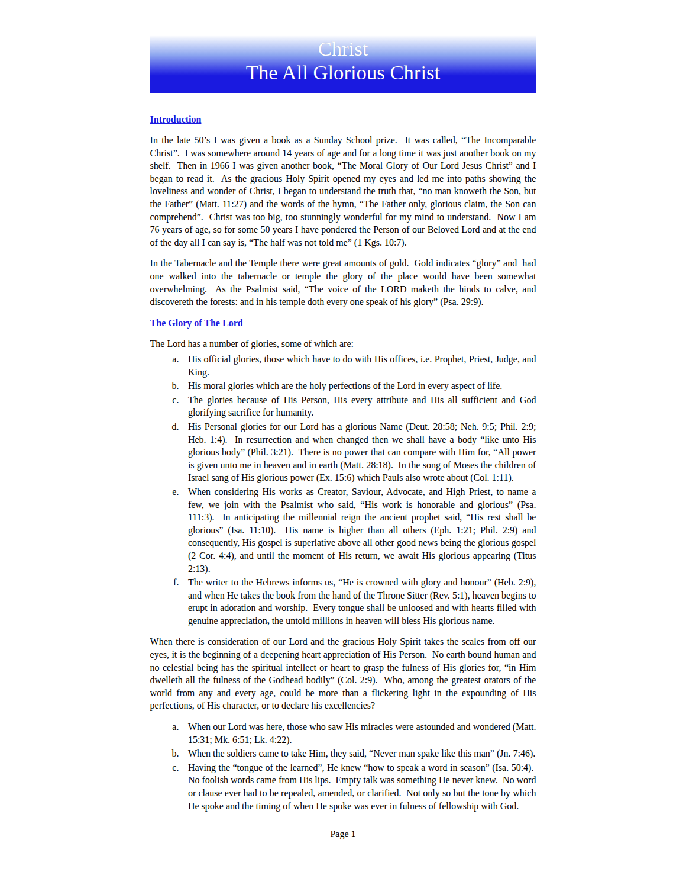Christ
The All Glorious Christ
Introduction
In the late 50’s I was given a book as a Sunday School prize. It was called, “The Incomparable Christ”. I was somewhere around 14 years of age and for a long time it was just another book on my shelf. Then in 1966 I was given another book, “The Moral Glory of Our Lord Jesus Christ” and I began to read it. As the gracious Holy Spirit opened my eyes and led me into paths showing the loveliness and wonder of Christ, I began to understand the truth that, “no man knoweth the Son, but the Father” (Matt. 11:27) and the words of the hymn, “The Father only, glorious claim, the Son can comprehend”. Christ was too big, too stunningly wonderful for my mind to understand. Now I am 76 years of age, so for some 50 years I have pondered the Person of our Beloved Lord and at the end of the day all I can say is, “The half was not told me” (1 Kgs. 10:7).
In the Tabernacle and the Temple there were great amounts of gold. Gold indicates “glory” and had one walked into the tabernacle or temple the glory of the place would have been somewhat overwhelming. As the Psalmist said, “The voice of the LORD maketh the hinds to calve, and discovereth the forests: and in his temple doth every one speak of his glory” (Psa. 29:9).
The Glory of The Lord
The Lord has a number of glories, some of which are:
His official glories, those which have to do with His offices, i.e. Prophet, Priest, Judge, and King.
His moral glories which are the holy perfections of the Lord in every aspect of life.
The glories because of His Person, His every attribute and His all sufficient and God glorifying sacrifice for humanity.
His Personal glories for our Lord has a glorious Name (Deut. 28:58; Neh. 9:5; Phil. 2:9; Heb. 1:4). In resurrection and when changed then we shall have a body “like unto His glorious body” (Phil. 3:21). There is no power that can compare with Him for, “All power is given unto me in heaven and in earth (Matt. 28:18). In the song of Moses the children of Israel sang of His glorious power (Ex. 15:6) which Pauls also wrote about (Col. 1:11).
When considering His works as Creator, Saviour, Advocate, and High Priest, to name a few, we join with the Psalmist who said, “His work is honorable and glorious” (Psa. 111:3). In anticipating the millennial reign the ancient prophet said, “His rest shall be glorious” (Isa. 11:10). His name is higher than all others (Eph. 1:21; Phil. 2:9) and consequently, His gospel is superlative above all other good news being the glorious gospel (2 Cor. 4:4), and until the moment of His return, we await His glorious appearing (Titus 2:13).
The writer to the Hebrews informs us, “He is crowned with glory and honour” (Heb. 2:9), and when He takes the book from the hand of the Throne Sitter (Rev. 5:1), heaven begins to erupt in adoration and worship. Every tongue shall be unloosed and with hearts filled with genuine appreciation, the untold millions in heaven will bless His glorious name.
When there is consideration of our Lord and the gracious Holy Spirit takes the scales from off our eyes, it is the beginning of a deepening heart appreciation of His Person. No earth bound human and no celestial being has the spiritual intellect or heart to grasp the fulness of His glories for, “in Him dwelleth all the fulness of the Godhead bodily” (Col. 2:9). Who, among the greatest orators of the world from any and every age, could be more than a flickering light in the expounding of His perfections, of His character, or to declare his excellencies?
When our Lord was here, those who saw His miracles were astounded and wondered (Matt. 15:31; Mk. 6:51; Lk. 4:22).
When the soldiers came to take Him, they said, “Never man spake like this man” (Jn. 7:46).
Having the “tongue of the learned”, He knew “how to speak a word in season” (Isa. 50:4). No foolish words came from His lips. Empty talk was something He never knew. No word or clause ever had to be repealed, amended, or clarified. Not only so but the tone by which He spoke and the timing of when He spoke was ever in fulness of fellowship with God.
Page 1